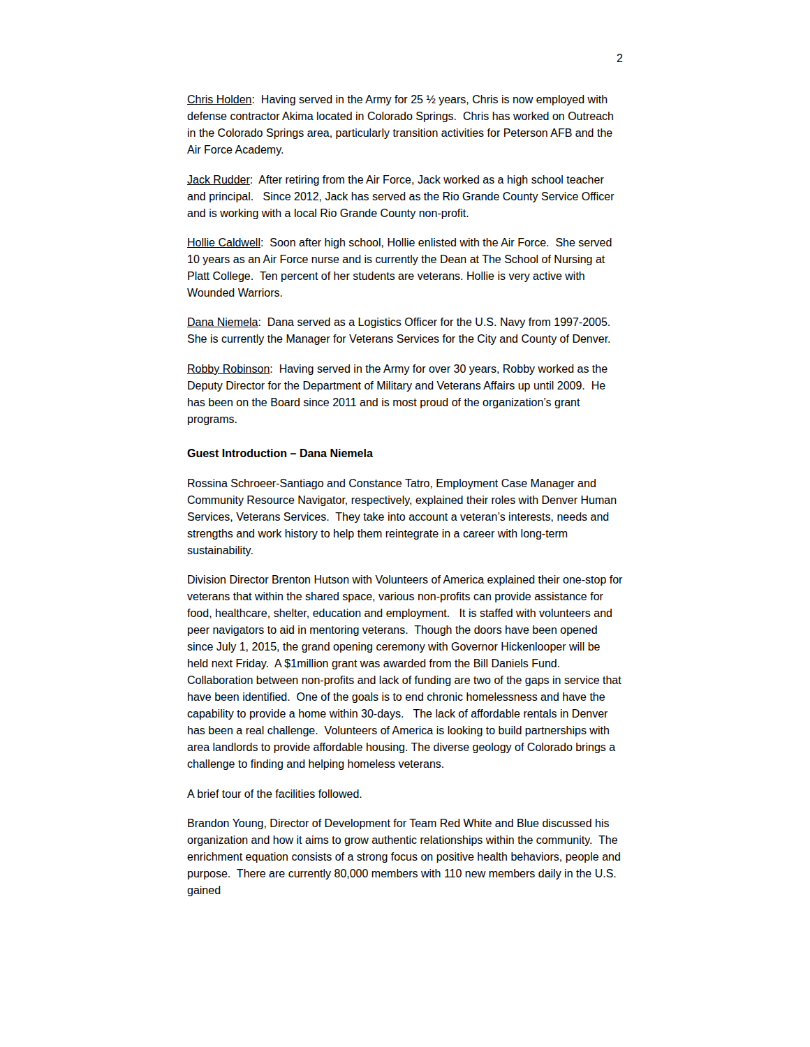2
Chris Holden: Having served in the Army for 25 ½ years, Chris is now employed with defense contractor Akima located in Colorado Springs. Chris has worked on Outreach in the Colorado Springs area, particularly transition activities for Peterson AFB and the Air Force Academy.
Jack Rudder: After retiring from the Air Force, Jack worked as a high school teacher and principal. Since 2012, Jack has served as the Rio Grande County Service Officer and is working with a local Rio Grande County non-profit.
Hollie Caldwell: Soon after high school, Hollie enlisted with the Air Force. She served 10 years as an Air Force nurse and is currently the Dean at The School of Nursing at Platt College. Ten percent of her students are veterans. Hollie is very active with Wounded Warriors.
Dana Niemela: Dana served as a Logistics Officer for the U.S. Navy from 1997-2005. She is currently the Manager for Veterans Services for the City and County of Denver.
Robby Robinson: Having served in the Army for over 30 years, Robby worked as the Deputy Director for the Department of Military and Veterans Affairs up until 2009. He has been on the Board since 2011 and is most proud of the organization’s grant programs.
Guest Introduction – Dana Niemela
Rossina Schroeer-Santiago and Constance Tatro, Employment Case Manager and Community Resource Navigator, respectively, explained their roles with Denver Human Services, Veterans Services. They take into account a veteran’s interests, needs and strengths and work history to help them reintegrate in a career with long-term sustainability.
Division Director Brenton Hutson with Volunteers of America explained their one-stop for veterans that within the shared space, various non-profits can provide assistance for food, healthcare, shelter, education and employment. It is staffed with volunteers and peer navigators to aid in mentoring veterans. Though the doors have been opened since July 1, 2015, the grand opening ceremony with Governor Hickenlooper will be held next Friday. A $1million grant was awarded from the Bill Daniels Fund. Collaboration between non-profits and lack of funding are two of the gaps in service that have been identified. One of the goals is to end chronic homelessness and have the capability to provide a home within 30-days. The lack of affordable rentals in Denver has been a real challenge. Volunteers of America is looking to build partnerships with area landlords to provide affordable housing. The diverse geology of Colorado brings a challenge to finding and helping homeless veterans.
A brief tour of the facilities followed.
Brandon Young, Director of Development for Team Red White and Blue discussed his organization and how it aims to grow authentic relationships within the community. The enrichment equation consists of a strong focus on positive health behaviors, people and purpose. There are currently 80,000 members with 110 new members daily in the U.S. gained